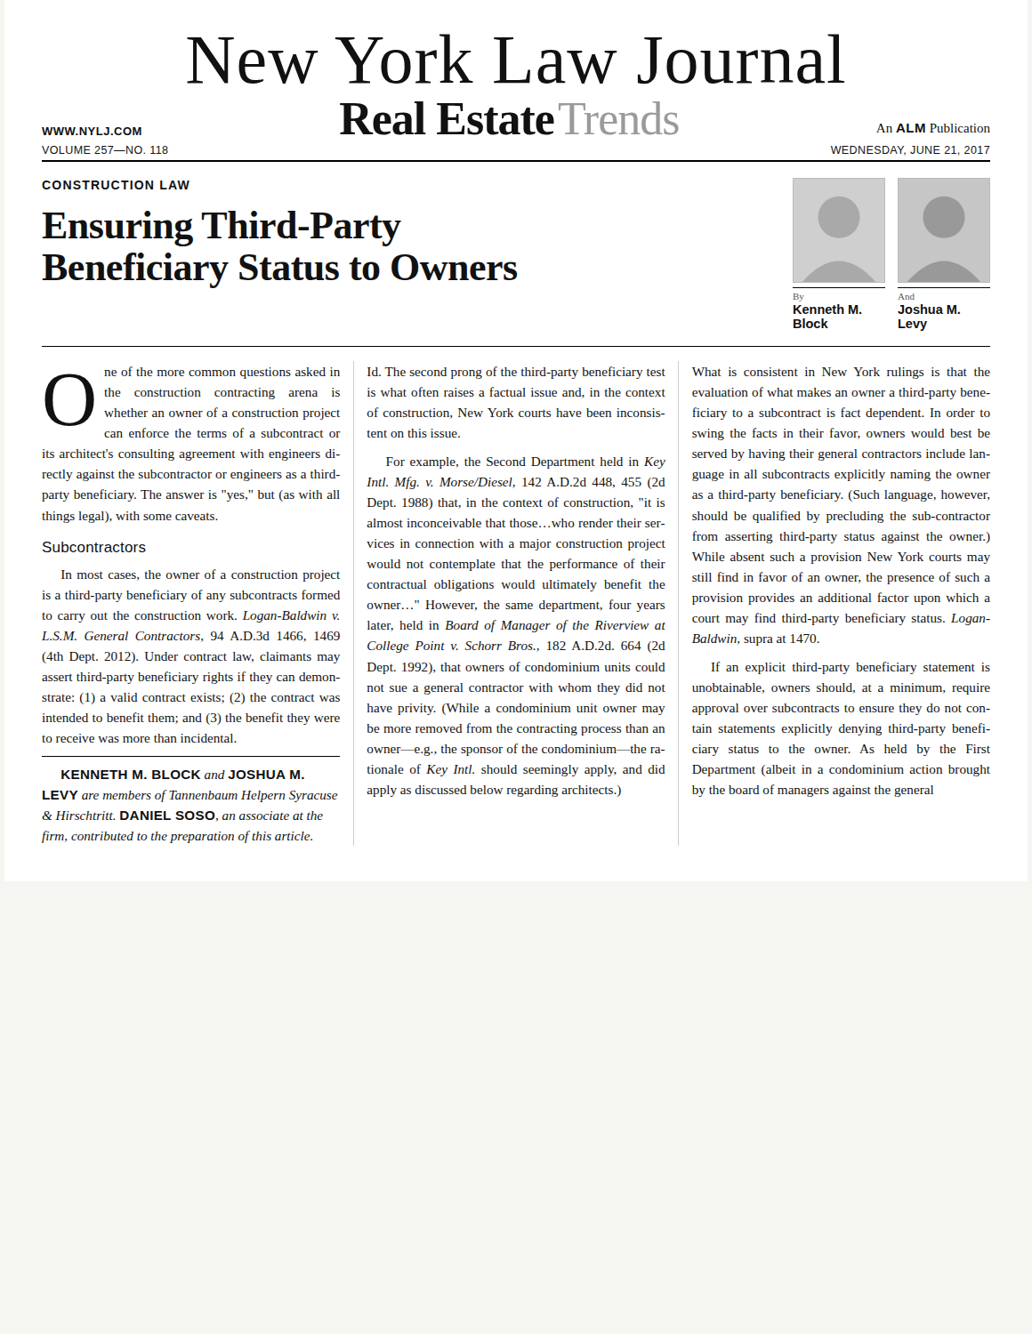New York Law Journal
WWW.NYLJ.COM
Real Estate Trends
An ALM Publication
VOLUME 257—NO. 118
WEDNESDAY, JUNE 21, 2017
Construction Law
Ensuring Third-Party
Beneficiary Status to Owners
By
Kenneth M.
Block
And
Joshua M.
Levy
One of the more common questions asked in the construction contracting arena is whether an owner of a construction project can enforce the terms of a subcontract or its architect's consulting agreement with engineers directly against the subcontractor or engineers as a third-party beneficiary. The answer is "yes," but (as with all things legal), with some caveats.
Subcontractors
In most cases, the owner of a construction project is a third-party beneficiary of any subcontracts formed to carry out the construction work. Logan-Baldwin v. L.S.M. General Contractors, 94 A.D.3d 1466, 1469 (4th Dept. 2012). Under contract law, claimants may assert third-party beneficiary rights if they can demonstrate: (1) a valid contract exists; (2) the contract was intended to benefit them; and (3) the benefit they were to receive was more than incidental.
KENNETH M. BLOCK and JOSHUA M. LEVY are members of Tannenbaum Helpern Syracuse & Hirschtritt. DANIEL SOSO, an associate at the firm, contributed to the preparation of this article.
Id. The second prong of the third-party beneficiary test is what often raises a factual issue and, in the context of construction, New York courts have been inconsistent on this issue.
For example, the Second Department held in Key Intl. Mfg. v. Morse/Diesel, 142 A.D.2d 448, 455 (2d Dept. 1988) that, in the context of construction, "it is almost inconceivable that those…who render their services in connection with a major construction project would not contemplate that the performance of their contractual obligations would ultimately benefit the owner…" However, the same department, four years later, held in Board of Manager of the Riverview at College Point v. Schorr Bros., 182 A.D.2d. 664 (2d Dept. 1992), that owners of condominium units could not sue a general contractor with whom they did not have privity. (While a condominium unit owner may be more removed from the contracting process than an owner—e.g., the sponsor of the condominium—the rationale of Key Intl. should seemingly apply, and did apply as discussed below regarding architects.)
What is consistent in New York rulings is that the evaluation of what makes an owner a third-party beneficiary to a subcontract is fact dependent. In order to swing the facts in their favor, owners would best be served by having their general contractors include language in all subcontracts explicitly naming the owner as a third-party beneficiary. (Such language, however, should be qualified by precluding the sub-contractor from asserting third-party status against the owner.) While absent such a provision New York courts may still find in favor of an owner, the presence of such a provision provides an additional factor upon which a court may find third-party beneficiary status. Logan-Baldwin, supra at 1470.
If an explicit third-party beneficiary statement is unobtainable, owners should, at a minimum, require approval over subcontracts to ensure they do not contain statements explicitly denying third-party beneficiary status to the owner. As held by the First Department (albeit in a condominium action brought by the board of managers against the general